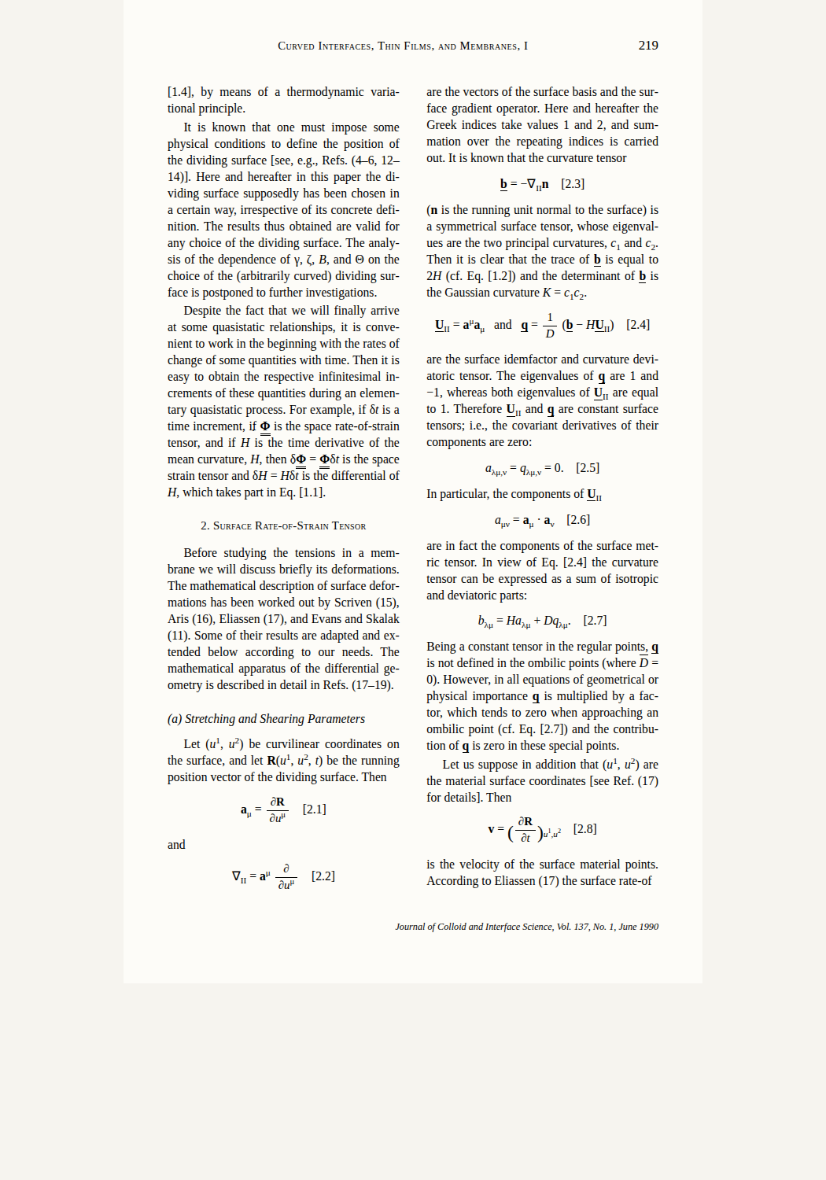Curved Interfaces, Thin Films, and Membranes, I 219
[1.4], by means of a thermodynamic variational principle.
It is known that one must impose some physical conditions to define the position of the dividing surface [see, e.g., Refs. (4–6, 12–14)]. Here and hereafter in this paper the dividing surface supposedly has been chosen in a certain way, irrespective of its concrete definition. The results thus obtained are valid for any choice of the dividing surface. The analysis of the dependence of γ, ζ, B, and Θ on the choice of the (arbitrarily curved) dividing surface is postponed to further investigations.
Despite the fact that we will finally arrive at some quasistatic relationships, it is convenient to work in the beginning with the rates of change of some quantities with time. Then it is easy to obtain the respective infinitesimal increments of these quantities during an elementary quasistatic process. For example, if δt is a time increment, if Φ is the space rate-of-strain tensor, and if H is the time derivative of the mean curvature, H, then δΦ = Φδt is the space strain tensor and δH = Hδt is the differential of H, which takes part in Eq. [1.1].
2. Surface Rate-of-Strain Tensor
Before studying the tensions in a membrane we will discuss briefly its deformations. The mathematical description of surface deformations has been worked out by Scriven (15), Aris (16), Eliassen (17), and Evans and Skalak (11). Some of their results are adapted and extended below according to our needs. The mathematical apparatus of the differential geometry is described in detail in Refs. (17–19).
(a) Stretching and Shearing Parameters
Let (u1, u2) be curvilinear coordinates on the surface, and let R(u1, u2, t) be the running position vector of the dividing surface. Then
aμ = ∂R∂uμ [2.1]
and
∇II = aμ ∂∂uμ [2.2]
are the vectors of the surface basis and the surface gradient operator. Here and hereafter the Greek indices take values 1 and 2, and summation over the repeating indices is carried out. It is known that the curvature tensor
b = −∇IIn [2.3]
(n is the running unit normal to the surface) is a symmetrical surface tensor, whose eigenvalues are the two principal curvatures, c1 and c2. Then it is clear that the trace of b is equal to 2H (cf. Eq. [1.2]) and the determinant of b is the Gaussian curvature K = c1c2.
UII = aμaμ and q = 1 D (b − HUII) [2.4]
are the surface idemfactor and curvature deviatoric tensor. The eigenvalues of q are 1 and −1, whereas both eigenvalues of UII are equal to 1. Therefore UII and q are constant surface tensors; i.e., the covariant derivatives of their components are zero:
aλμ,ν = qλμ,ν = 0. [2.5]
In particular, the components of UII
aμν = aμ · aν [2.6]
are in fact the components of the surface metric tensor. In view of Eq. [2.4] the curvature tensor can be expressed as a sum of isotropic and deviatoric parts:
bλμ = Haλμ + Dqλμ. [2.7]
Being a constant tensor in the regular points, q is not defined in the ombilic points (where D = 0). However, in all equations of geometrical or physical importance q is multiplied by a factor, which tends to zero when approaching an ombilic point (cf. Eq. [2.7]) and the contribution of q is zero in these special points.
Let us suppose in addition that (u1, u2) are the material surface coordinates [see Ref. (17) for details]. Then
v = (∂R∂t)u1,u2 [2.8]
is the velocity of the surface material points. According to Eliassen (17) the surface rate-of
Journal of Colloid and Interface Science, Vol. 137, No. 1, June 1990